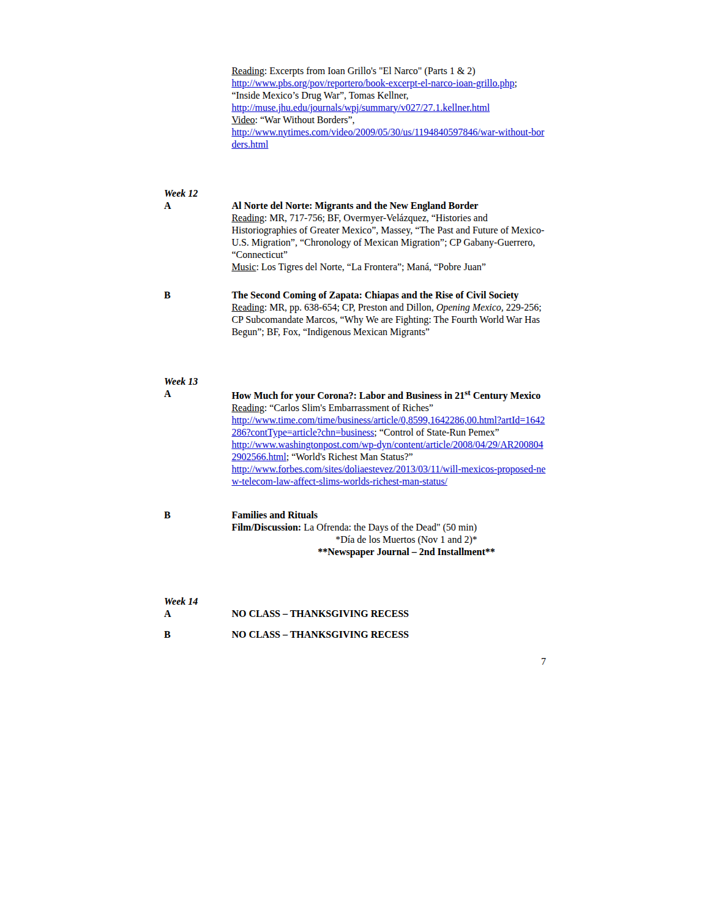Reading: Excerpts from Ioan Grillo's "El Narco" (Parts 1 & 2)
http://www.pbs.org/pov/reportero/book-excerpt-el-narco-ioan-grillo.php; “Inside Mexico’s Drug War”, Tomas Kellner,
http://muse.jhu.edu/journals/wpj/summary/v027/27.1.kellner.html
Video: “War Without Borders”,
http://www.nytimes.com/video/2009/05/30/us/1194840597846/war-without-borders.html
Week 12
A
Al Norte del Norte: Migrants and the New England Border
Reading: MR, 717-756; BF, Overmyer-Velázquez, “Histories and Historiographies of Greater Mexico”, Massey, “The Past and Future of Mexico-U.S. Migration”, “Chronology of Mexican Migration”; CP Gabany-Guerrero, “Connecticut”
Music: Los Tigres del Norte, “La Frontera”; Maná, “Pobre Juan”
B
The Second Coming of Zapata: Chiapas and the Rise of Civil Society
Reading: MR, pp. 638-654; CP, Preston and Dillon, Opening Mexico, 229-256; CP Subcomandate Marcos, “Why We are Fighting: The Fourth World War Has Begun”; BF, Fox, “Indigenous Mexican Migrants”
Week 13
A
How Much for your Corona?: Labor and Business in 21st Century Mexico
Reading: “Carlos Slim's Embarrassment of Riches”
http://www.time.com/time/business/article/0,8599,1642286,00.html?artId=1642286?contType=article?chn=business; “Control of State-Run Pemex”
http://www.washingtonpost.com/wp-dyn/content/article/2008/04/29/AR2008042902566.html; “World's Richest Man Status?”
http://www.forbes.com/sites/doliaestevez/2013/03/11/will-mexicos-proposed-new-telecom-law-affect-slims-worlds-richest-man-status/
B
Families and Rituals
Film/Discussion: La Ofrenda: the Days of the Dead" (50 min)
*Día de los Muertos (Nov 1 and 2)*
**Newspaper Journal – 2nd Installment**
Week 14
A
NO CLASS – THANKSGIVING RECESS
B
NO CLASS – THANKSGIVING RECESS
7